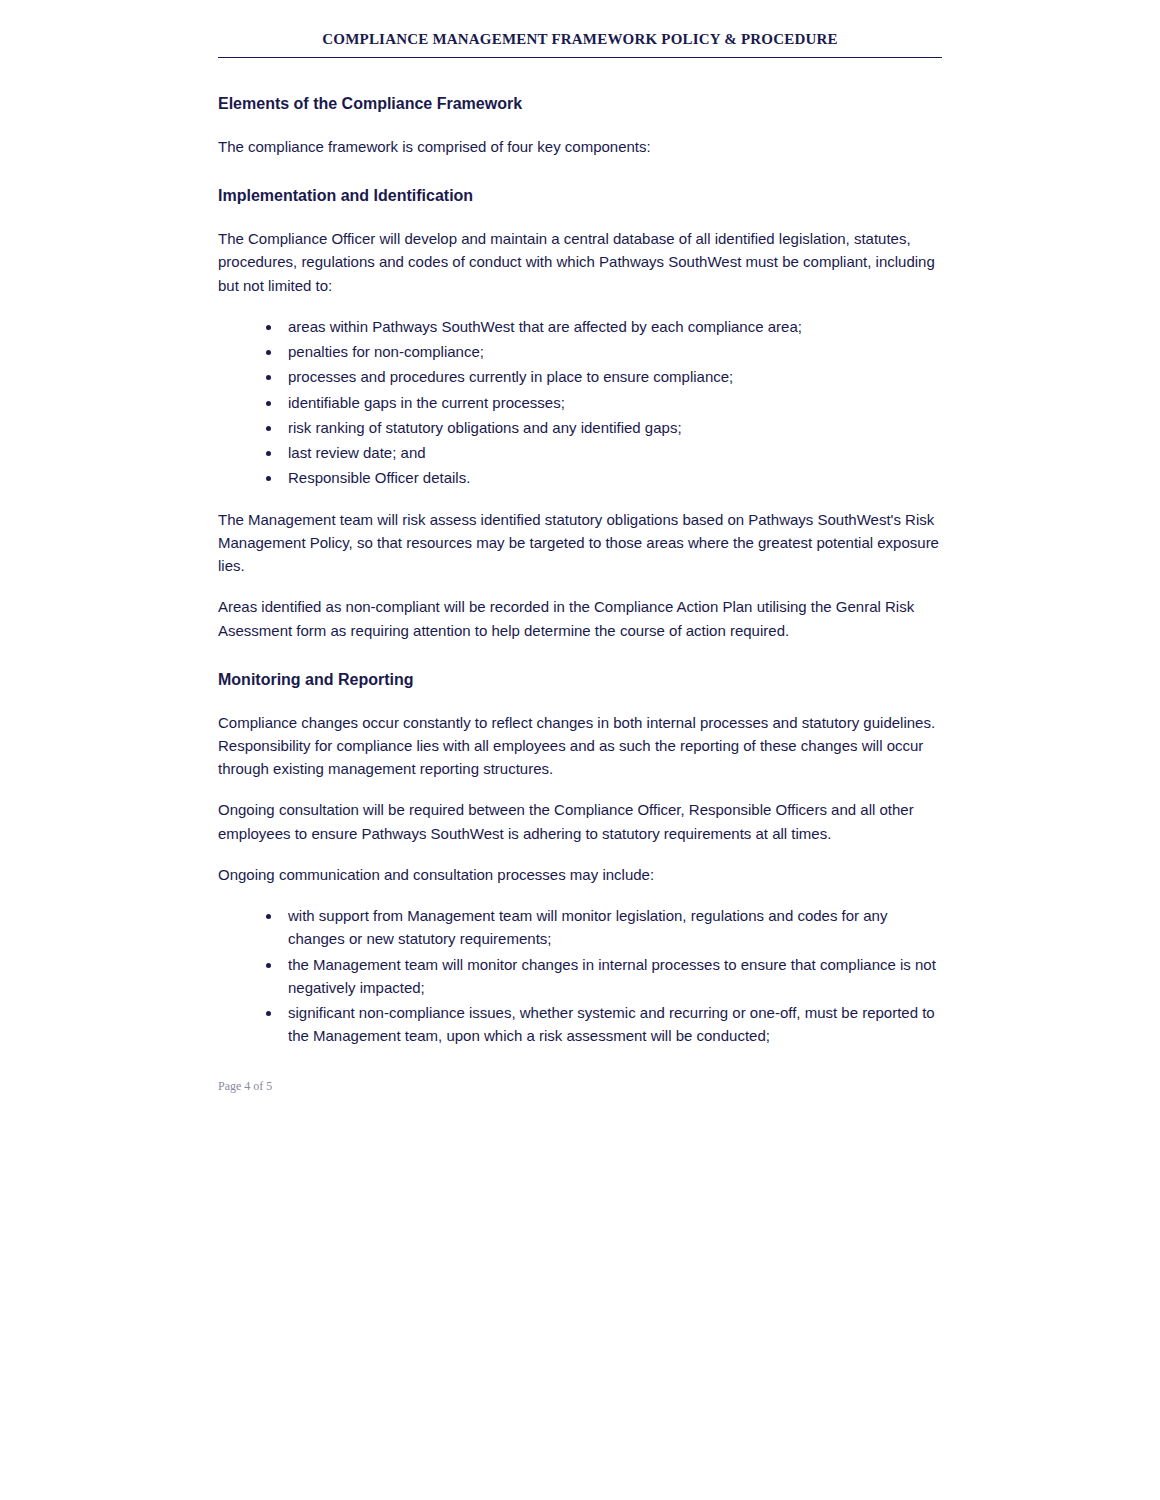COMPLIANCE MANAGEMENT FRAMEWORK POLICY & PROCEDURE
Elements of the Compliance Framework
The compliance framework is comprised of four key components:
Implementation and Identification
The Compliance Officer will develop and maintain a central database of all identified legislation, statutes, procedures, regulations and codes of conduct with which Pathways SouthWest must be compliant, including but not limited to:
areas within Pathways SouthWest that are affected by each compliance area;
penalties for non-compliance;
processes and procedures currently in place to ensure compliance;
identifiable gaps in the current processes;
risk ranking of statutory obligations and any identified gaps;
last review date; and
Responsible Officer details.
The Management team will risk assess identified statutory obligations based on Pathways SouthWest's Risk Management Policy, so that resources may be targeted to those areas where the greatest potential exposure lies.
Areas identified as non-compliant will be recorded in the Compliance Action Plan utilising the Genral Risk Asessment form as requiring attention to help determine the course of action required.
Monitoring and Reporting
Compliance changes occur constantly to reflect changes in both internal processes and statutory guidelines. Responsibility for compliance lies with all employees and as such the reporting of these changes will occur through existing management reporting structures.
Ongoing consultation will be required between the Compliance Officer, Responsible Officers and all other employees to ensure Pathways SouthWest is adhering to statutory requirements at all times.
Ongoing communication and consultation processes may include:
with support from Management team will monitor legislation, regulations and codes for any changes or new statutory requirements;
the Management team will monitor changes in internal processes to ensure that compliance is not negatively impacted;
significant non-compliance issues, whether systemic and recurring or one-off, must be reported to the Management team, upon which a risk assessment will be conducted;
Page 4 of 5